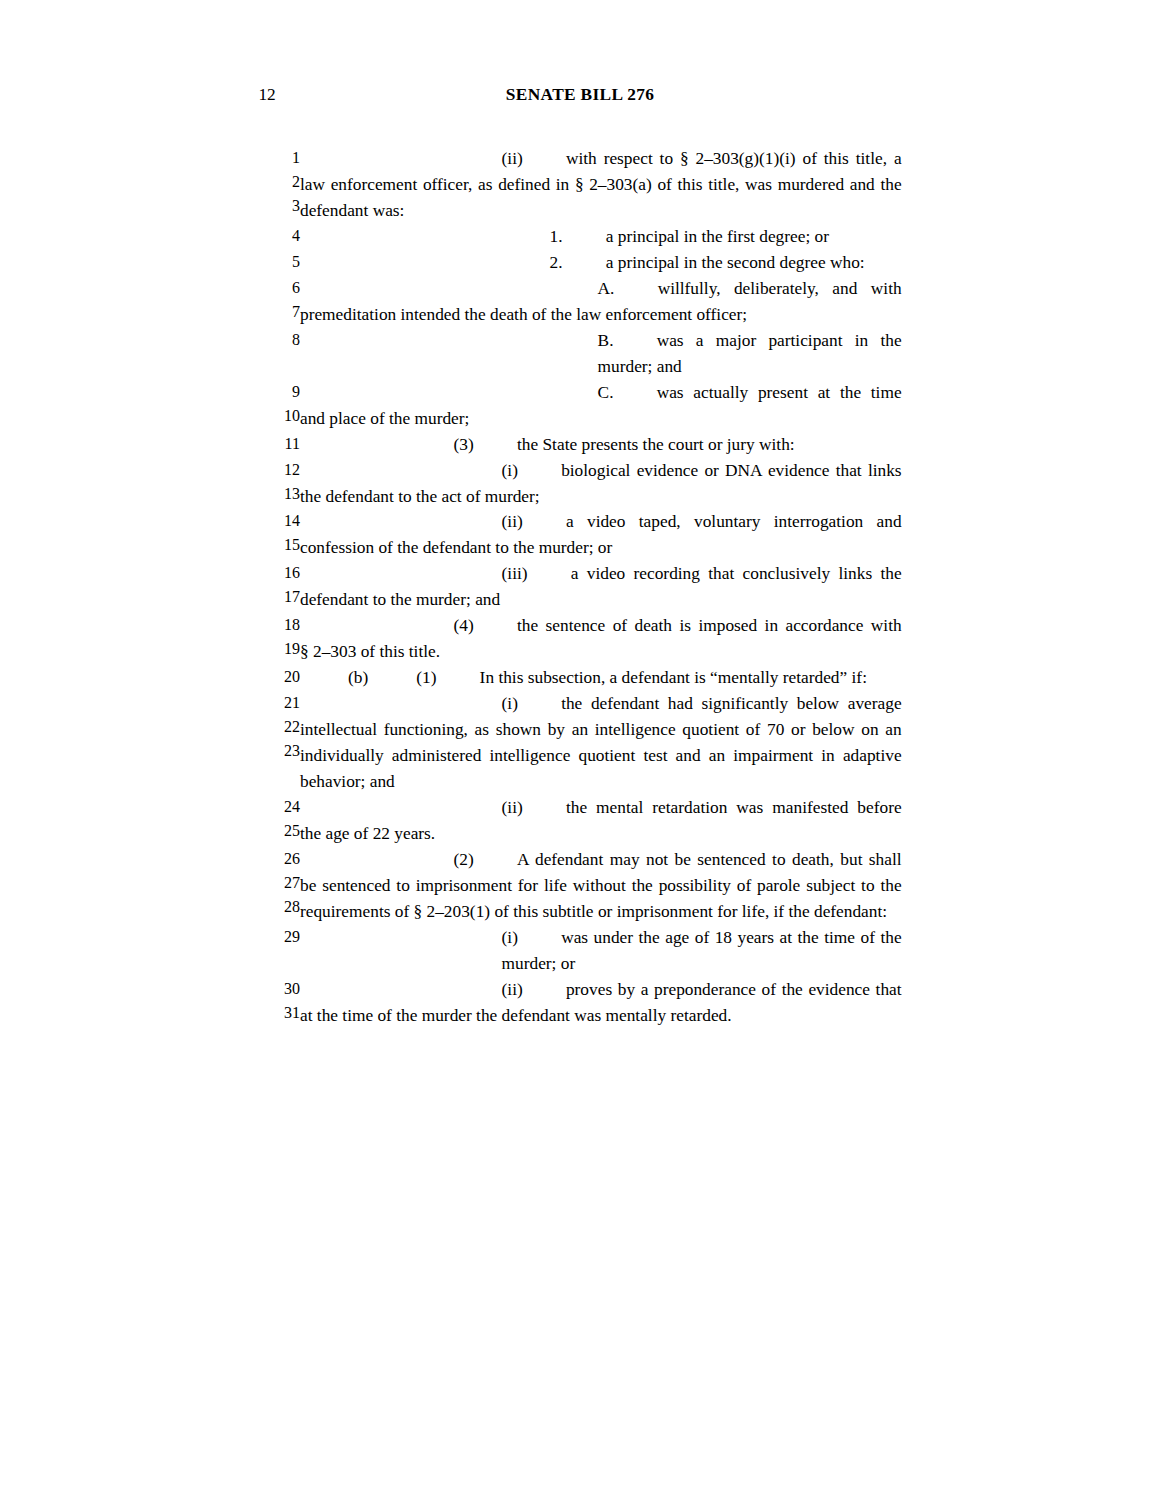12
SENATE BILL 276
| 1 2 3 | (ii) with respect to § 2–303(g)(1)(i) of this title, a law enforcement officer, as defined in § 2–303(a) of this title, was murdered and the defendant was: |
| 4 | 1. a principal in the first degree; or |
| 5 | 2. a principal in the second degree who: |
| 6 7 | A. willfully, deliberately, and with premeditation intended the death of the law enforcement officer; |
| 8 | B. was a major participant in the murder; and |
| 9 10 | C. was actually present at the time and place of the murder; |
| 11 | (3) the State presents the court or jury with: |
| 12 13 | (i) biological evidence or DNA evidence that links the defendant to the act of murder; |
| 14 15 | (ii) a video taped, voluntary interrogation and confession of the defendant to the murder; or |
| 16 17 | (iii) a video recording that conclusively links the defendant to the murder; and |
| 18 19 | (4) the sentence of death is imposed in accordance with § 2–303 of this title. |
| 20 | (b) (1) In this subsection, a defendant is “mentally retarded” if: |
| 21 22 23 | (i) the defendant had significantly below average intellectual functioning, as shown by an intelligence quotient of 70 or below on an individually administered intelligence quotient test and an impairment in adaptive behavior; and |
| 24 25 | (ii) the mental retardation was manifested before the age of 22 years. |
| 26 27 28 | (2) A defendant may not be sentenced to death, but shall be sentenced to imprisonment for life without the possibility of parole subject to the requirements of § 2–203(1) of this subtitle or imprisonment for life, if the defendant: |
| 29 | (i) was under the age of 18 years at the time of the murder; or |
| 30 31 | (ii) proves by a preponderance of the evidence that at the time of the murder the defendant was mentally retarded. |